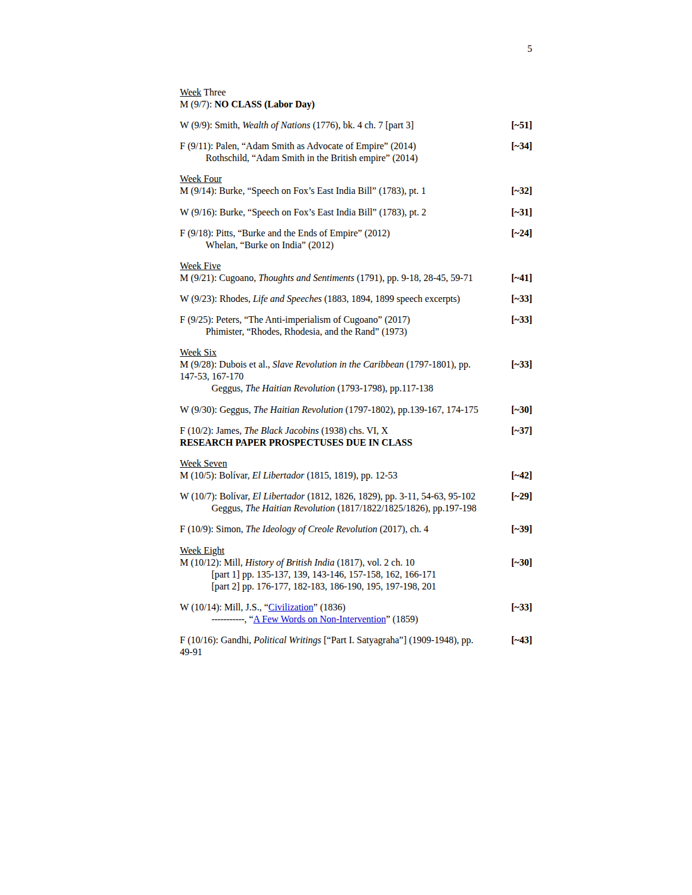5
Week Three
| M (9/7): NO CLASS (Labor Day) | |
| W (9/9): Smith, Wealth of Nations (1776), bk. 4 ch. 7 [part 3] | [~51] |
| F (9/11): Palen, “Adam Smith as Advocate of Empire” (2014) Rothschild, “Adam Smith in the British empire” (2014) | [~34] |
| Week Four | |
| M (9/14): Burke, “Speech on Fox’s East India Bill” (1783), pt. 1 | [~32] |
| W (9/16): Burke, “Speech on Fox’s East India Bill” (1783), pt. 2 | [~31] |
| F (9/18): Pitts, “Burke and the Ends of Empire” (2012) Whelan, “Burke on India” (2012) | [~24] |
| Week Five | |
| M (9/21): Cugoano, Thoughts and Sentiments (1791), pp. 9-18, 28-45, 59-71 | [~41] |
| W (9/23): Rhodes, Life and Speeches (1883, 1894, 1899 speech excerpts) | [~33] |
| F (9/25): Peters, “The Anti-imperialism of Cugoano” (2017) Phimister, “Rhodes, Rhodesia, and the Rand” (1973) | [~33] |
| Week Six | |
| M (9/28): Dubois et al., Slave Revolution in the Caribbean (1797-1801), pp. 147-53, 167-170 Geggus, The Haitian Revolution (1793-1798), pp.117-138 | [~33] |
| W (9/30): Geggus, The Haitian Revolution (1797-1802), pp.139-167, 174-175 | [~30] |
| F (10/2): James, The Black Jacobins (1938) chs. VI, X RESEARCH PAPER PROSPECTUSES DUE IN CLASS | [~37] |
| Week Seven | |
| M (10/5): Bolívar, El Libertador (1815, 1819), pp. 12-53 | [~42] |
| W (10/7): Bolívar, El Libertador (1812, 1826, 1829), pp. 3-11, 54-63, 95-102 Geggus, The Haitian Revolution (1817/1822/1825/1826), pp.197-198 | [~29] |
| F (10/9): Simon, The Ideology of Creole Revolution (2017), ch. 4 | [~39] |
| Week Eight | |
| M (10/12): Mill, History of British India (1817), vol. 2 ch. 10 [part 1] pp. 135-137, 139, 143-146, 157-158, 162, 166-171 [part 2] pp. 176-177, 182-183, 186-190, 195, 197-198, 201 | [~30] |
| W (10/14): Mill, J.S., “ Civilization ” (1836) ----------- , “ A Few Words on Non-Intervention ” (1859) | [~33] |
| F (10/16): Gandhi, Political Writings [“Part I. Satyagraha”] (1909-1948), pp. 49-91 | [~43] |